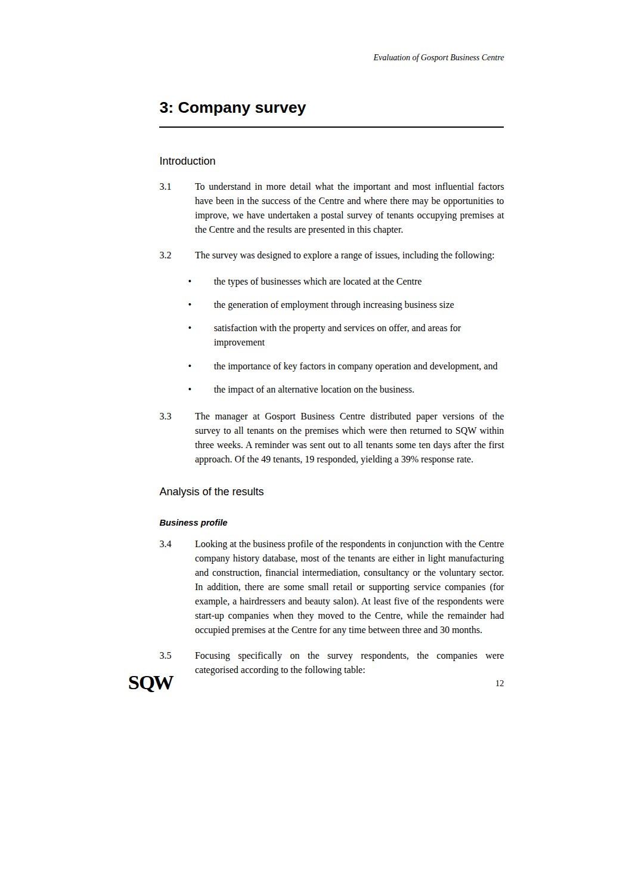Evaluation of Gosport Business Centre
3: Company survey
Introduction
3.1
To understand in more detail what the important and most influential factors have been in the success of the Centre and where there may be opportunities to improve, we have undertaken a postal survey of tenants occupying premises at the Centre and the results are presented in this chapter.
3.2
The survey was designed to explore a range of issues, including the following:
the types of businesses which are located at the Centre
the generation of employment through increasing business size
satisfaction with the property and services on offer, and areas for improvement
the importance of key factors in company operation and development, and
the impact of an alternative location on the business.
3.3
The manager at Gosport Business Centre distributed paper versions of the survey to all tenants on the premises which were then returned to SQW within three weeks. A reminder was sent out to all tenants some ten days after the first approach. Of the 49 tenants, 19 responded, yielding a 39% response rate.
Analysis of the results
Business profile
3.4
Looking at the business profile of the respondents in conjunction with the Centre company history database, most of the tenants are either in light manufacturing and construction, financial intermediation, consultancy or the voluntary sector. In addition, there are some small retail or supporting service companies (for example, a hairdressers and beauty salon). At least five of the respondents were start-up companies when they moved to the Centre, while the remainder had occupied premises at the Centre for any time between three and 30 months.
3.5
Focusing specifically on the survey respondents, the companies were categorised according to the following table:
SQW 12